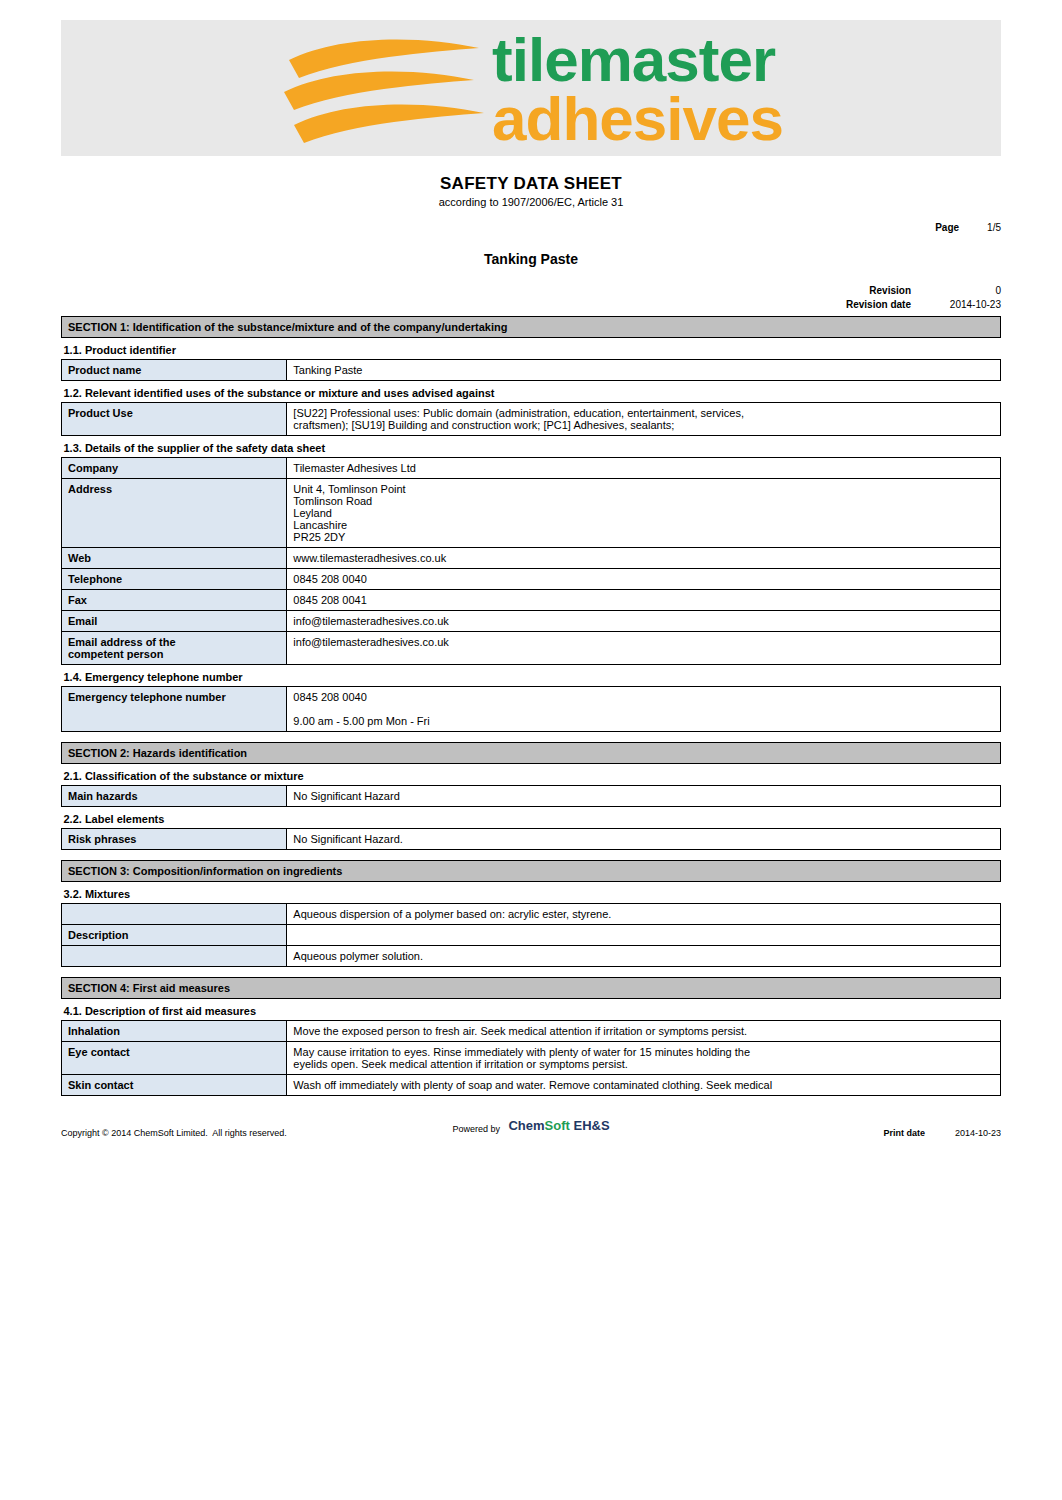tilemaster
adhesives
SAFETY DATA SHEET
according to 1907/2006/EC, Article 31
Page1/5
Tanking Paste
Revision 0
Revision date 2014-10-23
| SECTION 1: Identification of the substance/mixture and of the company/undertaking |
| 1.1. Product identifier |
| Product name | Tanking Paste |
| 1.2. Relevant identified uses of the substance or mixture and uses advised against |
| Product Use | [SU22] Professional uses: Public domain (administration, education, entertainment, services, craftsmen); [SU19] Building and construction work; [PC1] Adhesives, sealants; |
| 1.3. Details of the supplier of the safety data sheet |
| Company | Tilemaster Adhesives Ltd |
| Address | Unit 4, Tomlinson Point Tomlinson Road Leyland Lancashire PR25 2DY |
| Web | www.tilemasteradhesives.co.uk |
| Telephone | 0845 208 0040 |
| Fax | 0845 208 0041 |
| Email | info@tilemasteradhesives.co.uk |
| Email address of the competent person | info@tilemasteradhesives.co.uk |
| 1.4. Emergency telephone number |
| Emergency telephone number | 0845 208 0040 9.00 am - 5.00 pm Mon - Fri |
| SECTION 2: Hazards identification |
| 2.1. Classification of the substance or mixture |
| Main hazards | No Significant Hazard |
| 2.2. Label elements |
| Risk phrases | No Significant Hazard. |
| SECTION 3: Composition/information on ingredients |
| 3.2. Mixtures |
| | Aqueous dispersion of a polymer based on: acrylic ester, styrene. |
| Description | |
| | Aqueous polymer solution. |
| SECTION 4: First aid measures |
| 4.1. Description of first aid measures |
| Inhalation | Move the exposed person to fresh air. Seek medical attention if irritation or symptoms persist. |
| Eye contact | May cause irritation to eyes. Rinse immediately with plenty of water for 15 minutes holding the eyelids open. Seek medical attention if irritation or symptoms persist. |
| Skin contact | Wash off immediately with plenty of soap and water. Remove contaminated clothing. Seek medical |
Copyright © 2014 ChemSoft Limited. All rights reserved.
Print date2014-10-23
Powered by Chem Soft EH&S